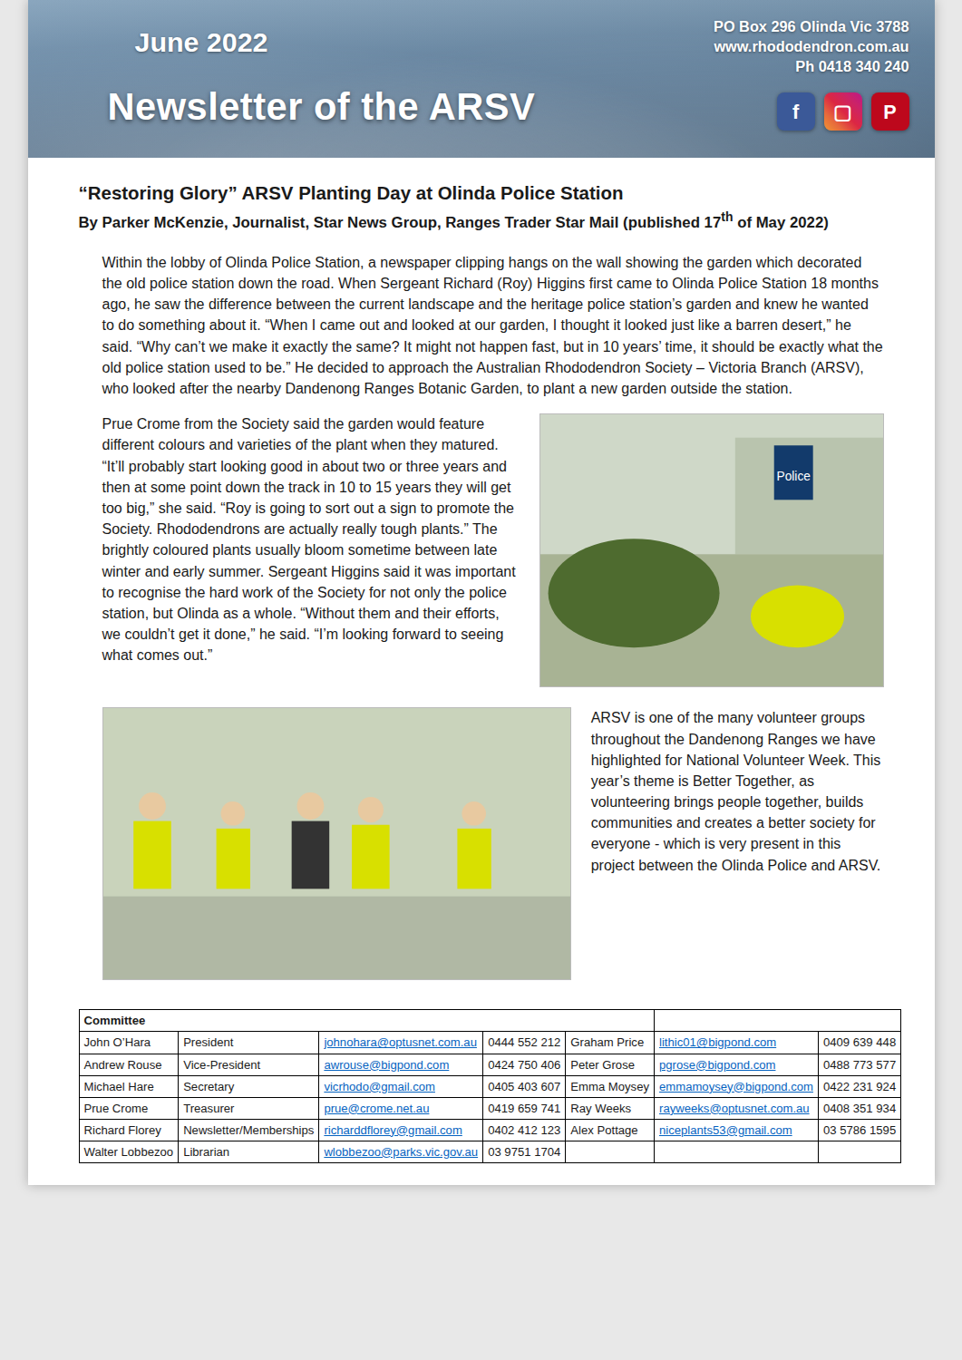June 2022
PO Box 296 Olinda Vic 3788
www.rhododendron.com.au
Ph 0418 340 240
Newsletter of the ARSV
f ▢ P
“Restoring Glory” ARSV Planting Day at Olinda Police Station
By Parker McKenzie, Journalist, Star News Group, Ranges Trader Star Mail (published 17th of May 2022)
Within the lobby of Olinda Police Station, a newspaper clipping hangs on the wall showing the garden which decorated the old police station down the road. When Sergeant Richard (Roy) Higgins first came to Olinda Police Station 18 months ago, he saw the difference between the current landscape and the heritage police station’s garden and knew he wanted to do something about it. “When I came out and looked at our garden, I thought it looked just like a barren desert,” he said. “Why can’t we make it exactly the same? It might not happen fast, but in 10 years’ time, it should be exactly what the old police station used to be.” He decided to approach the Australian Rhododendron Society – Victoria Branch (ARSV), who looked after the nearby Dandenong Ranges Botanic Garden, to plant a new garden outside the station.
Prue Crome from the Society said the garden would feature different colours and varieties of the plant when they matured. “It’ll probably start looking good in about two or three years and then at some point down the track in 10 to 15 years they will get too big,” she said. “Roy is going to sort out a sign to promote the Society. Rhododendrons are actually really tough plants.” The brightly coloured plants usually bloom sometime between late winter and early summer. Sergeant Higgins said it was important to recognise the hard work of the Society for not only the police station, but Olinda as a whole. “Without them and their efforts, we couldn’t get it done,” he said. “I’m looking forward to seeing what comes out.”
ARSV is one of the many volunteer groups throughout the Dandenong Ranges we have highlighted for National Volunteer Week. This year’s theme is Better Together, as volunteering brings people together, builds communities and creates a better society for everyone - which is very present in this project between the Olinda Police and ARSV.
| Committee | |
| John O’Hara | President | johnohara@optusnet.com.au | 0444 552 212 | Graham Price | lithic01@bigpond.com | 0409 639 448 |
| Andrew Rouse | Vice-President | awrouse@bigpond.com | 0424 750 406 | Peter Grose | pgrose@bigpond.com | 0488 773 577 |
| Michael Hare | Secretary | vicrhodo@gmail.com | 0405 403 607 | Emma Moysey | emmamoysey@bigpond.com | 0422 231 924 |
| Prue Crome | Treasurer | prue@crome.net.au | 0419 659 741 | Ray Weeks | rayweeks@optusnet.com.au | 0408 351 934 |
| Richard Florey | Newsletter/Memberships | richarddflorey@gmail.com | 0402 412 123 | Alex Pottage | niceplants53@gmail.com | 03 5786 1595 |
| Walter Lobbezoo | Librarian | wlobbezoo@parks.vic.gov.au | 03 9751 1704 | | | |